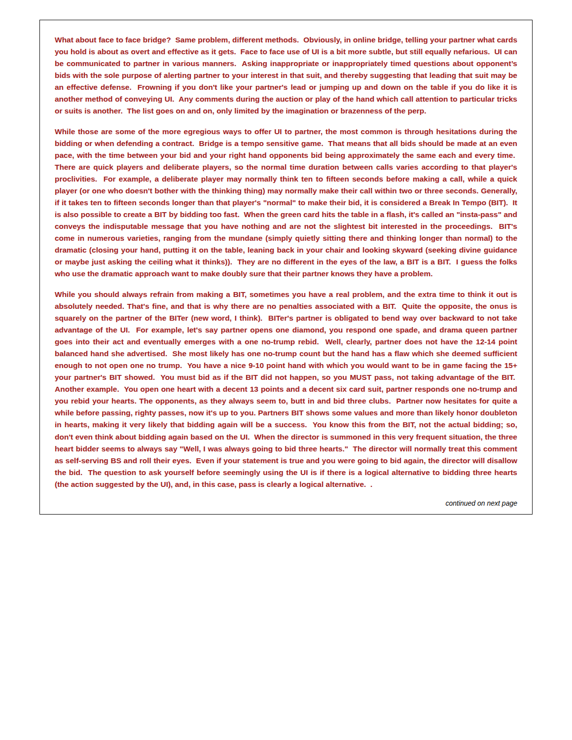What about face to face bridge? Same problem, different methods. Obviously, in online bridge, telling your partner what cards you hold is about as overt and effective as it gets. Face to face use of UI is a bit more subtle, but still equally nefarious. UI can be communicated to partner in various manners. Asking inappropriate or inappropriately timed questions about opponent’s bids with the sole purpose of alerting partner to your interest in that suit, and thereby suggesting that leading that suit may be an effective defense. Frowning if you don't like your partner's lead or jumping up and down on the table if you do like it is another method of conveying UI. Any comments during the auction or play of the hand which call attention to particular tricks or suits is another. The list goes on and on, only limited by the imagination or brazenness of the perp.
While those are some of the more egregious ways to offer UI to partner, the most common is through hesitations during the bidding or when defending a contract. Bridge is a tempo sensitive game. That means that all bids should be made at an even pace, with the time between your bid and your right hand opponents bid being approximately the same each and every time. There are quick players and deliberate players, so the normal time duration between calls varies according to that player's proclivities. For example, a deliberate player may normally think ten to fifteen seconds before making a call, while a quick player (or one who doesn't bother with the thinking thing) may normally make their call within two or three seconds. Generally, if it takes ten to fifteen seconds longer than that player's "normal" to make their bid, it is considered a Break In Tempo (BIT). It is also possible to create a BIT by bidding too fast. When the green card hits the table in a flash, it's called an "insta-pass" and conveys the indisputable message that you have nothing and are not the slightest bit interested in the proceedings. BIT's come in numerous varieties, ranging from the mundane (simply quietly sitting there and thinking longer than normal) to the dramatic (closing your hand, putting it on the table, leaning back in your chair and looking skyward (seeking divine guidance or maybe just asking the ceiling what it thinks)). They are no different in the eyes of the law, a BIT is a BIT. I guess the folks who use the dramatic approach want to make doubly sure that their partner knows they have a problem.
While you should always refrain from making a BIT, sometimes you have a real problem, and the extra time to think it out is absolutely needed. That's fine, and that is why there are no penalties associated with a BIT. Quite the opposite, the onus is squarely on the partner of the BITer (new word, I think). BITer's partner is obligated to bend way over backward to not take advantage of the UI. For example, let's say partner opens one diamond, you respond one spade, and drama queen partner goes into their act and eventually emerges with a one no-trump rebid. Well, clearly, partner does not have the 12-14 point balanced hand she advertised. She most likely has one no-trump count but the hand has a flaw which she deemed sufficient enough to not open one no trump. You have a nice 9-10 point hand with which you would want to be in game facing the 15+ your partner's BIT showed. You must bid as if the BIT did not happen, so you MUST pass, not taking advantage of the BIT. Another example. You open one heart with a decent 13 points and a decent six card suit, partner responds one no-trump and you rebid your hearts. The opponents, as they always seem to, butt in and bid three clubs. Partner now hesitates for quite a while before passing, righty passes, now it's up to you. Partners BIT shows some values and more than likely honor doubleton in hearts, making it very likely that bidding again will be a success. You know this from the BIT, not the actual bidding; so, don't even think about bidding again based on the UI. When the director is summoned in this very frequent situation, the three heart bidder seems to always say "Well, I was always going to bid three hearts." The director will normally treat this comment as self-serving BS and roll their eyes. Even if your statement is true and you were going to bid again, the director will disallow the bid. The question to ask yourself before seemingly using the UI is if there is a logical alternative to bidding three hearts (the action suggested by the UI), and, in this case, pass is clearly a logical alternative. .
continued on next page